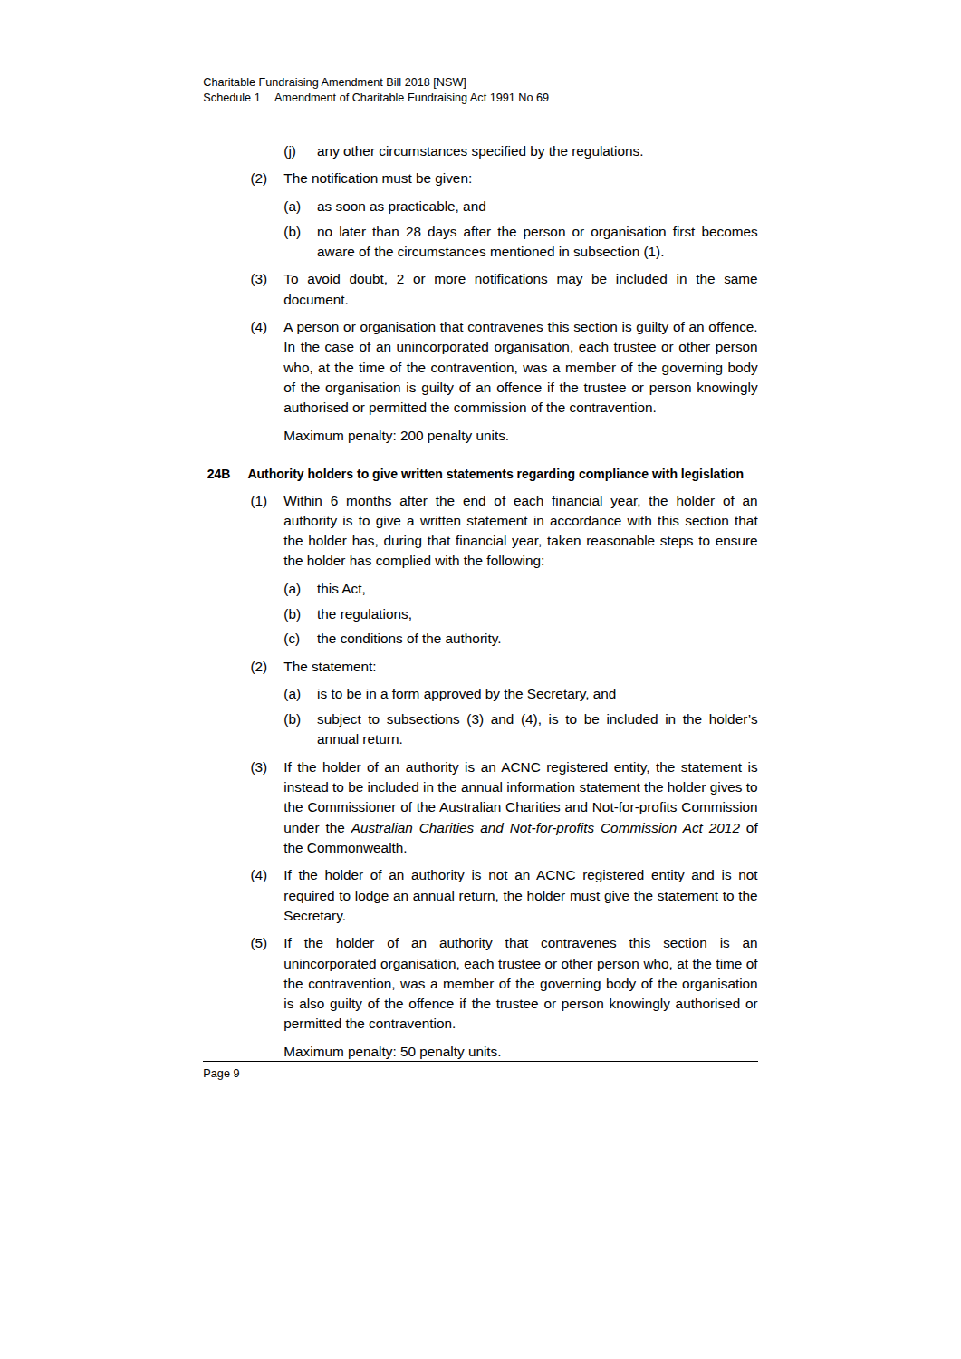Charitable Fundraising Amendment Bill 2018 [NSW] Schedule 1 Amendment of Charitable Fundraising Act 1991 No 69
(j) any other circumstances specified by the regulations.
(2) The notification must be given:
(a) as soon as practicable, and
(b) no later than 28 days after the person or organisation first becomes aware of the circumstances mentioned in subsection (1).
(3) To avoid doubt, 2 or more notifications may be included in the same document.
(4) A person or organisation that contravenes this section is guilty of an offence. In the case of an unincorporated organisation, each trustee or other person who, at the time of the contravention, was a member of the governing body of the organisation is guilty of an offence if the trustee or person knowingly authorised or permitted the commission of the contravention.
Maximum penalty: 200 penalty units.
24B Authority holders to give written statements regarding compliance with legislation
(1) Within 6 months after the end of each financial year, the holder of an authority is to give a written statement in accordance with this section that the holder has, during that financial year, taken reasonable steps to ensure the holder has complied with the following:
(a) this Act,
(b) the regulations,
(c) the conditions of the authority.
(2) The statement:
(a) is to be in a form approved by the Secretary, and
(b) subject to subsections (3) and (4), is to be included in the holder’s annual return.
(3) If the holder of an authority is an ACNC registered entity, the statement is instead to be included in the annual information statement the holder gives to the Commissioner of the Australian Charities and Not-for-profits Commission under the Australian Charities and Not-for-profits Commission Act 2012 of the Commonwealth.
(4) If the holder of an authority is not an ACNC registered entity and is not required to lodge an annual return, the holder must give the statement to the Secretary.
(5) If the holder of an authority that contravenes this section is an unincorporated organisation, each trustee or other person who, at the time of the contravention, was a member of the governing body of the organisation is also guilty of the offence if the trustee or person knowingly authorised or permitted the contravention.
Maximum penalty: 50 penalty units.
Page 9